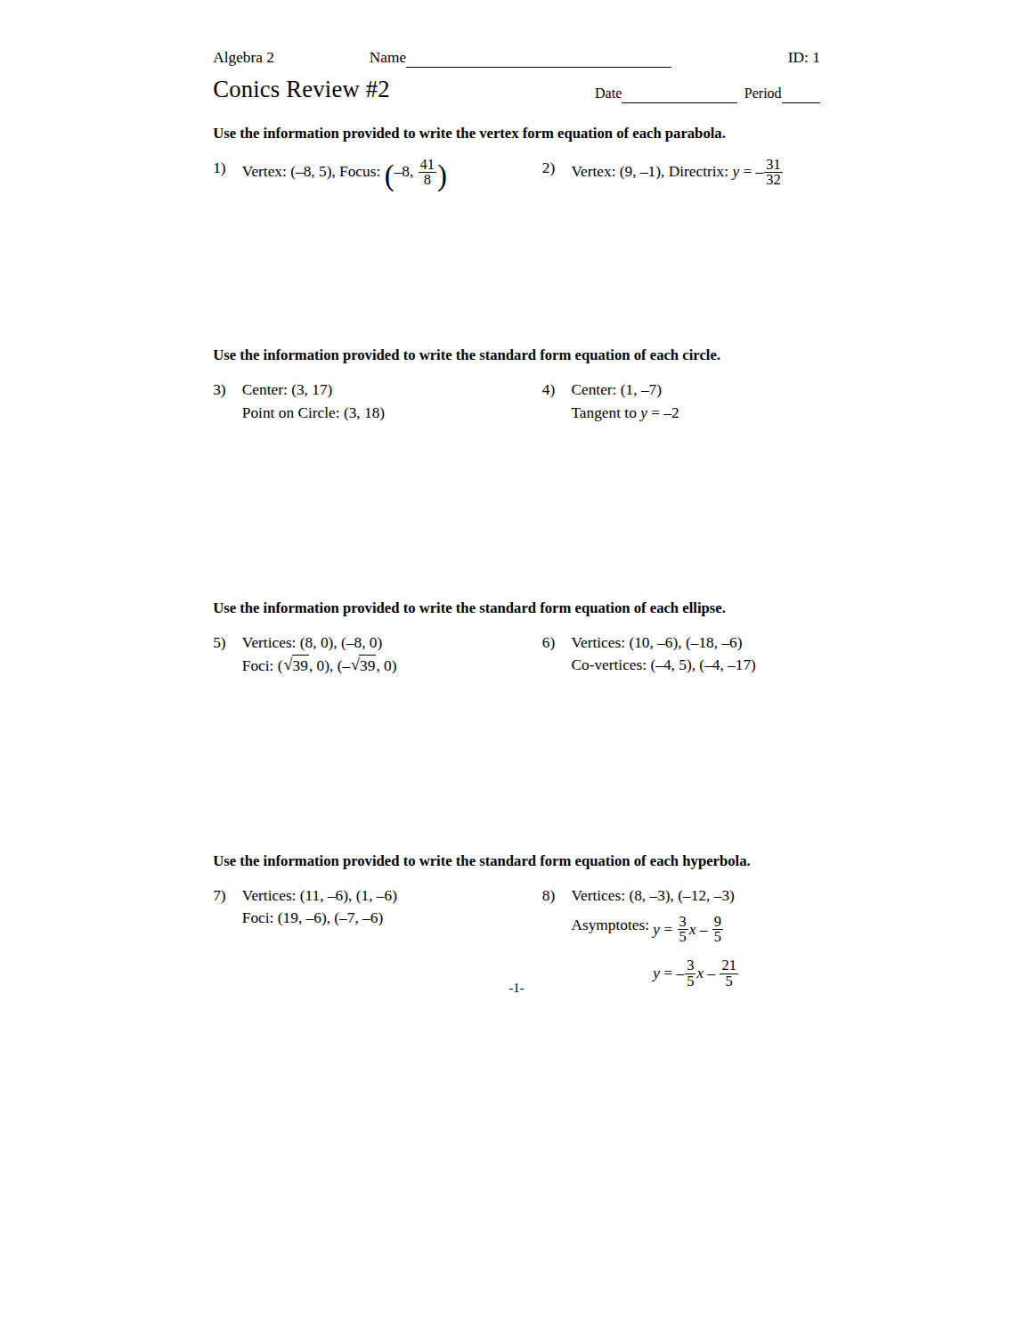Algebra 2
Name
ID: 1
Conics Review #2
Date Period
Use the information provided to write the vertex form equation of each parabola.
1)
Vertex: (–8, 5), Focus: (–8, 418)
2)
Vertex: (9, –1), Directrix: y = –3132
Use the information provided to write the standard form equation of each circle.
3)
Center: (3, 17)
Point on Circle: (3, 18)
4)
Center: (1, –7)
Tangent to y = –2
Use the information provided to write the standard form equation of each ellipse.
5)
Vertices: (8, 0), (–8, 0)
Foci: (39, 0), (–39, 0)
6)
Vertices: (10, –6), (–18, –6)
Co-vertices: (–4, 5), (–4, –17)
Use the information provided to write the standard form equation of each hyperbola.
7)
Vertices: (11, –6), (1, –6)
Foci: (19, –6), (–7, –6)
8)
Vertices: (8, –3), (–12, –3)
Asymptotes: y = 35 x – 95
y = –35 x – 215
-1-